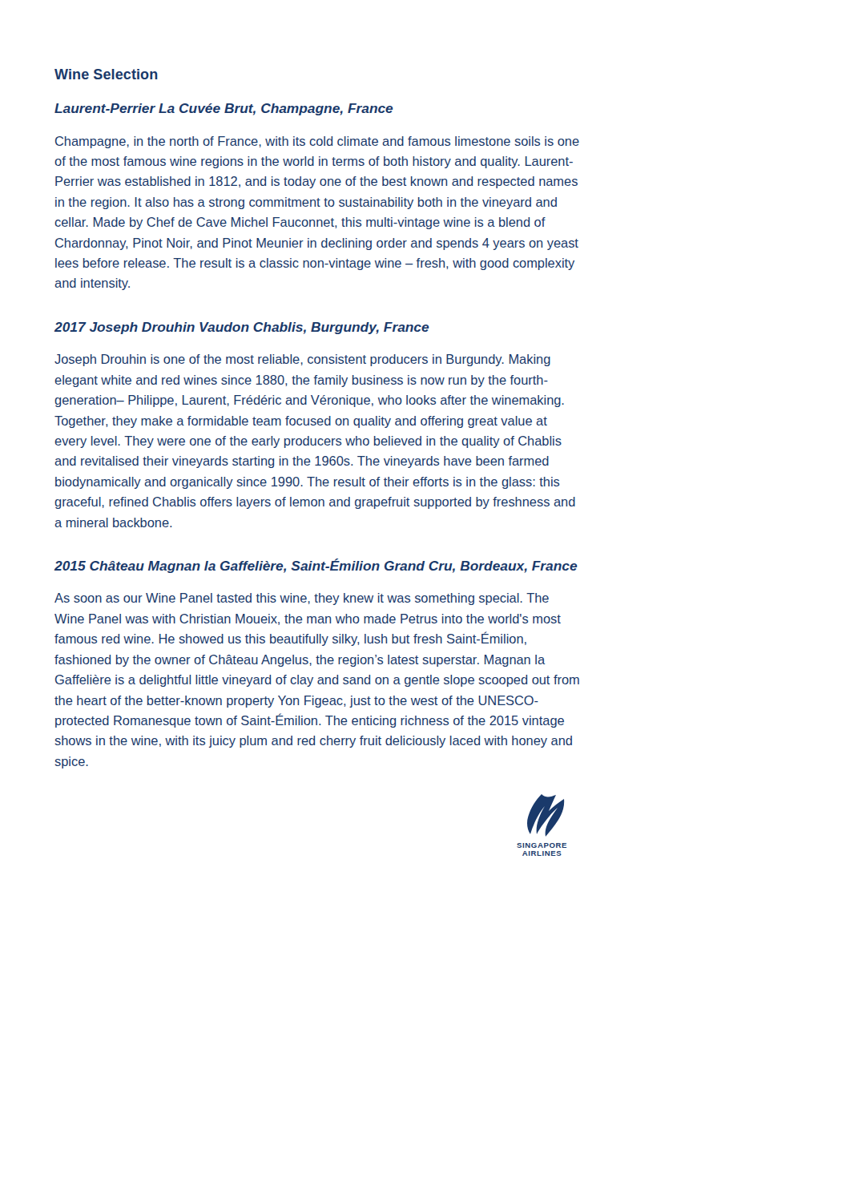Wine Selection
Laurent-Perrier La Cuvée Brut, Champagne, France
Champagne, in the north of France, with its cold climate and famous limestone soils is one of the most famous wine regions in the world in terms of both history and quality. Laurent-Perrier was established in 1812, and is today one of the best known and respected names in the region. It also has a strong commitment to sustainability both in the vineyard and cellar. Made by Chef de Cave Michel Fauconnet, this multi-vintage wine is a blend of Chardonnay, Pinot Noir, and Pinot Meunier in declining order and spends 4 years on yeast lees before release. The result is a classic non-vintage wine – fresh, with good complexity and intensity.
2017 Joseph Drouhin Vaudon Chablis, Burgundy, France
Joseph Drouhin is one of the most reliable, consistent producers in Burgundy. Making elegant white and red wines since 1880, the family business is now run by the fourth-generation– Philippe, Laurent, Frédéric and Véronique, who looks after the winemaking. Together, they make a formidable team focused on quality and offering great value at every level. They were one of the early producers who believed in the quality of Chablis and revitalised their vineyards starting in the 1960s. The vineyards have been farmed biodynamically and organically since 1990. The result of their efforts is in the glass: this graceful, refined Chablis offers layers of lemon and grapefruit supported by freshness and a mineral backbone.
2015 Château Magnan la Gaffelière, Saint-Émilion Grand Cru, Bordeaux, France
As soon as our Wine Panel tasted this wine, they knew it was something special. The Wine Panel was with Christian Moueix, the man who made Petrus into the world's most famous red wine. He showed us this beautifully silky, lush but fresh Saint-Émilion, fashioned by the owner of Château Angelus, the region’s latest superstar. Magnan la Gaffelière is a delightful little vineyard of clay and sand on a gentle slope scooped out from the heart of the better-known property Yon Figeac, just to the west of the UNESCO-protected Romanesque town of Saint-Émilion. The enticing richness of the 2015 vintage shows in the wine, with its juicy plum and red cherry fruit deliciously laced with honey and spice.
SINGAPORE AIRLINES